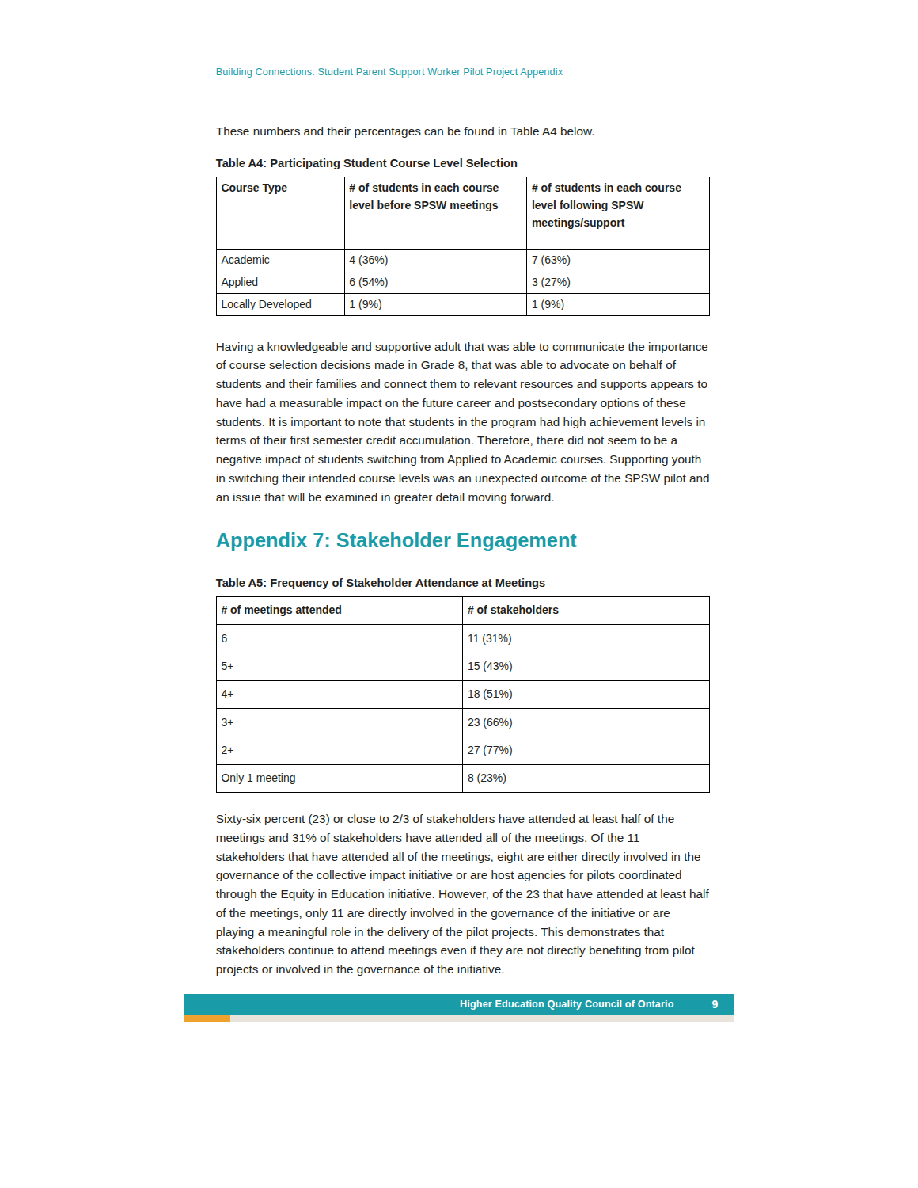Building Connections: Student Parent Support Worker Pilot Project Appendix
These numbers and their percentages can be found in Table A4 below.
Table A4: Participating Student Course Level Selection
| Course Type | # of students in each course level before SPSW meetings | # of students in each course level following SPSW meetings/support |
| --- | --- | --- |
| Academic | 4 (36%) | 7 (63%) |
| Applied | 6 (54%) | 3 (27%) |
| Locally Developed | 1 (9%) | 1 (9%) |
Having a knowledgeable and supportive adult that was able to communicate the importance of course selection decisions made in Grade 8, that was able to advocate on behalf of students and their families and connect them to relevant resources and supports appears to have had a measurable impact on the future career and postsecondary options of these students. It is important to note that students in the program had high achievement levels in terms of their first semester credit accumulation. Therefore, there did not seem to be a negative impact of students switching from Applied to Academic courses. Supporting youth in switching their intended course levels was an unexpected outcome of the SPSW pilot and an issue that will be examined in greater detail moving forward.
Appendix 7: Stakeholder Engagement
Table A5: Frequency of Stakeholder Attendance at Meetings
| # of meetings attended | # of stakeholders |
| --- | --- |
| 6 | 11 (31%) |
| 5+ | 15 (43%) |
| 4+ | 18 (51%) |
| 3+ | 23 (66%) |
| 2+ | 27 (77%) |
| Only 1 meeting | 8 (23%) |
Sixty-six percent (23) or close to 2/3 of stakeholders have attended at least half of the meetings and 31% of stakeholders have attended all of the meetings. Of the 11 stakeholders that have attended all of the meetings, eight are either directly involved in the governance of the collective impact initiative or are host agencies for pilots coordinated through the Equity in Education initiative. However, of the 23 that have attended at least half of the meetings, only 11 are directly involved in the governance of the initiative or are playing a meaningful role in the delivery of the pilot projects. This demonstrates that stakeholders continue to attend meetings even if they are not directly benefiting from pilot projects or involved in the governance of the initiative.
Higher Education Quality Council of Ontario 9